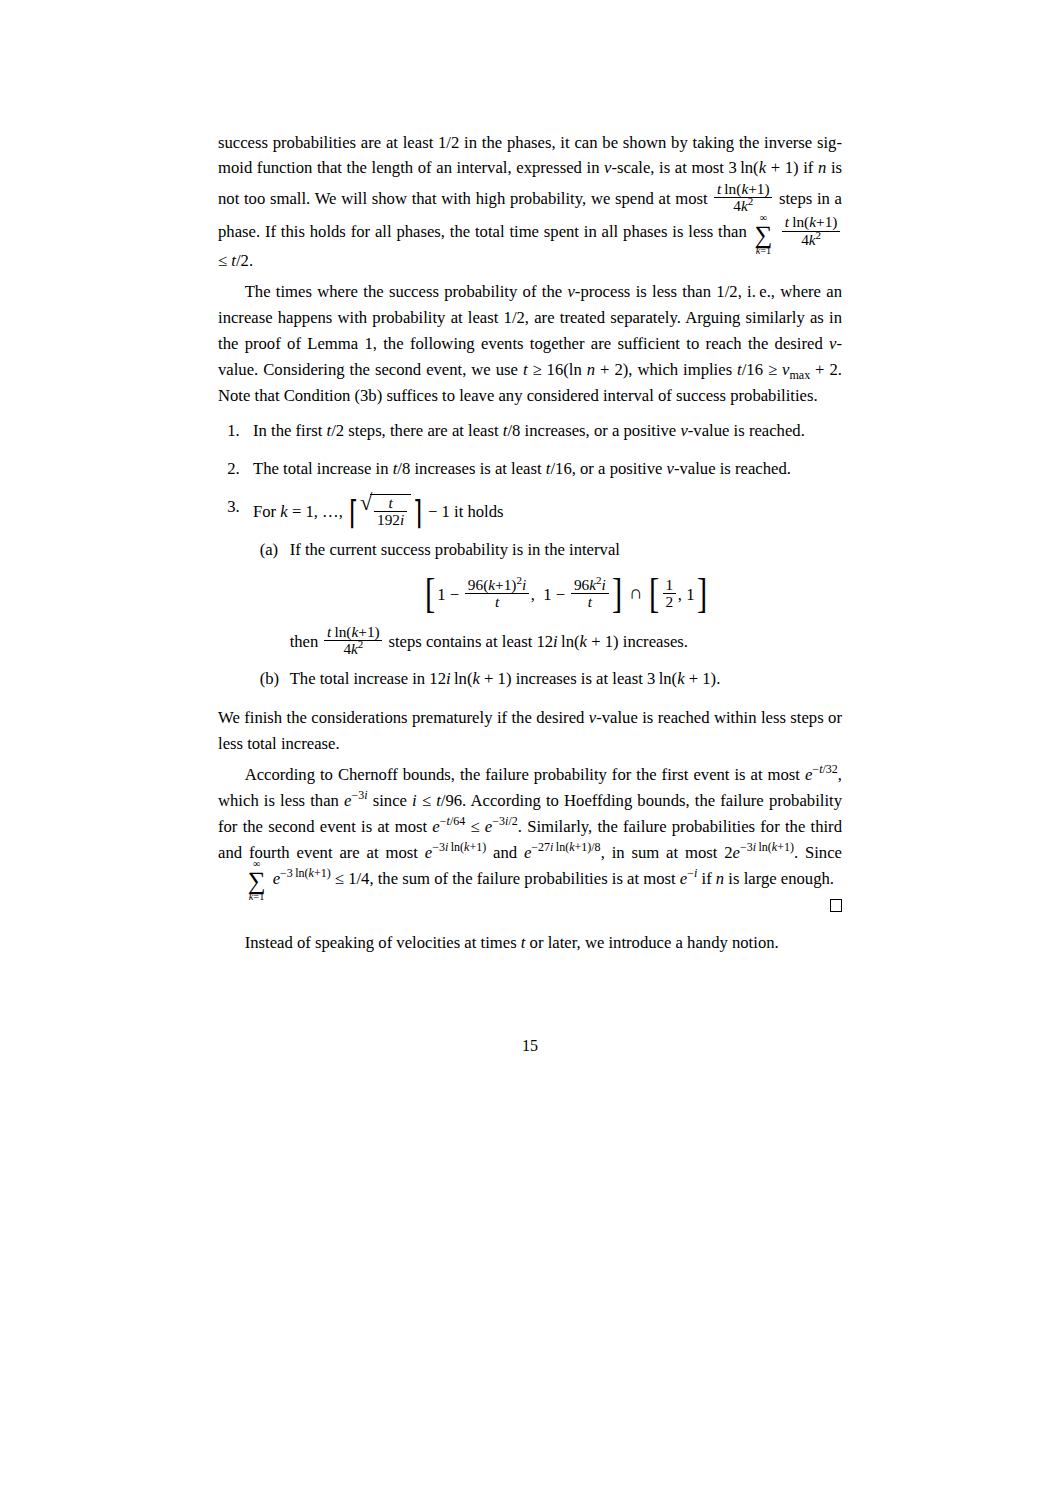success probabilities are at least 1/2 in the phases, it can be shown by taking the inverse sigmoid function that the length of an interval, expressed in v-scale, is at most 3 ln(k + 1) if n is not too small. We will show that with high probability, we spend at most t ln(k+1) 4k2 steps in a phase. If this holds for all phases, the total time spent in all phases is less than ∞∑k=1 t ln(k+1) 4k2 ≤ t/2.
The times where the success probability of the v-process is less than 1/2, i. e., where an increase happens with probability at least 1/2, are treated separately. Arguing similarly as in the proof of Lemma 1, the following events together are sufficient to reach the desired v-value. Considering the second event, we use t ≥ 16(ln n + 2), which implies t/16 ≥ vmax + 2. Note that Condition (3b) suffices to leave any considered interval of success probabilities.
In the first t/2 steps, there are at least t/8 increases, or a positive v-value is reached.
The total increase in t/8 increases is at least t/16, or a positive v-value is reached.
For k = 1, …, ⌈t 192i⌉ − 1 it holds
If the current success probability is in the interval
[1 − 96(k+1)2i t, 1 − 96k2i t]∩[12, 1]
then t ln(k+1) 4k2 steps contains at least 12i ln(k + 1) increases.
The total increase in 12i ln(k + 1) increases is at least 3 ln(k + 1).
We finish the considerations prematurely if the desired v-value is reached within less steps or less total increase.
According to Chernoff bounds, the failure probability for the first event is at most e−t/32, which is less than e−3i since i ≤ t/96. According to Hoeffding bounds, the failure probability for the second event is at most e−t/64 ≤ e−3i/2. Similarly, the failure probabilities for the third and fourth event are at most e−3i ln(k+1) and e−27i ln(k+1)/8, in sum at most 2e−3i ln(k+1). Since ∞∑k=1 e−3 ln(k+1) ≤ 1/4, the sum of the failure probabilities is at most e−i if n is large enough.
Instead of speaking of velocities at times t or later, we introduce a handy notion.
15